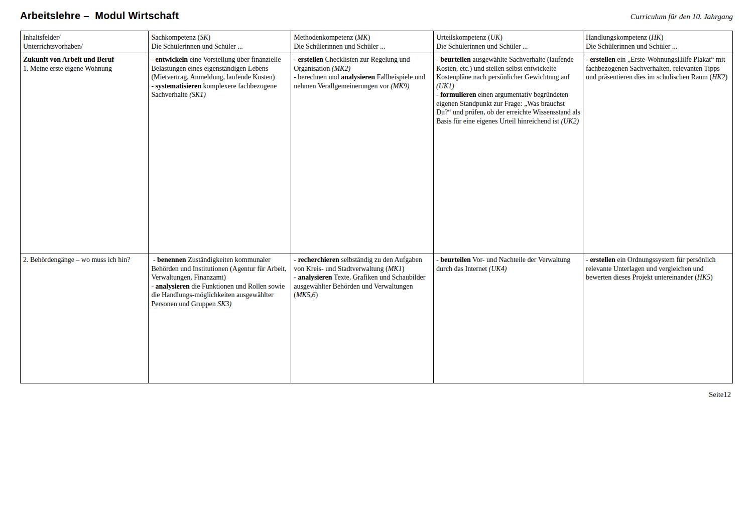Arbeitslehre – Modul Wirtschaft
Curriculum für den 10. Jahrgang
| Inhaltsfelder/ Unterrichtsvorhaben/ | Sachkompetenz ( SK ) Die Schülerinnen und Schüler ... | Methodenkompetenz ( MK ) Die Schülerinnen und Schüler ... | Urteilskompetenz ( UK ) Die Schülerinnen und Schüler ... | Handlungskompetenz ( HK ) Die Schülerinnen und Schüler ... |
| --- | --- | --- | --- | --- |
| Zukunft von Arbeit und Beruf 1. Meine erste eigene Wohnung | - entwickeln eine Vorstellung über finanzielle Belastungen eines eigenständigen Lebens (Mietvertrag, Anmeldung, laufende Kosten) - systematisieren komplexere fachbezogene Sachverhalte (SK1) | - erstellen Checklisten zur Regelung und Organisation (MK2) - berechnen und analysieren Fallbeispiele und nehmen Verallgemeinerungen vor (MK9) | - beurteilen ausgewählte Sachverhalte (laufende Kosten, etc.) und stellen selbst entwickelte Kostenpläne nach persönlicher Gewichtung auf (UK1) - formulieren einen argumentativ begründeten eigenen Standpunkt zur Frage: „Was brauchst Du?“ und prüfen, ob der erreichte Wissensstand als Basis für eine eigenes Urteil hinreichend ist (UK2) | - erstellen ein „Erste-WohnungsHilfe Plakat“ mit fachbezogenen Sachverhalten, relevanten Tipps und präsentieren dies im schulischen Raum ( HK2 ) |
| 2. Behördengänge – wo muss ich hin? | - benennen Zuständigkeiten kommunaler Behörden und Institutionen (Agentur für Arbeit, Verwaltungen, Finanzamt) - analysieren die Funktionen und Rollen sowie die Handlungs-möglichkeiten ausgewählter Personen und Gruppen SK3) | - recherchieren selbständig zu den Aufgaben von Kreis- und Stadtverwaltung ( MK1 ) - analysieren Texte, Grafiken und Schaubilder ausgewählter Behörden und Verwaltungen ( MK5,6 ) | - beurteilen Vor- und Nachteile der Verwaltung durch das Internet (UK4) | - erstellen ein Ordnungssystem für persönlich relevante Unterlagen und vergleichen und bewerten dieses Projekt untereinander ( HK5 ) |
Seite12